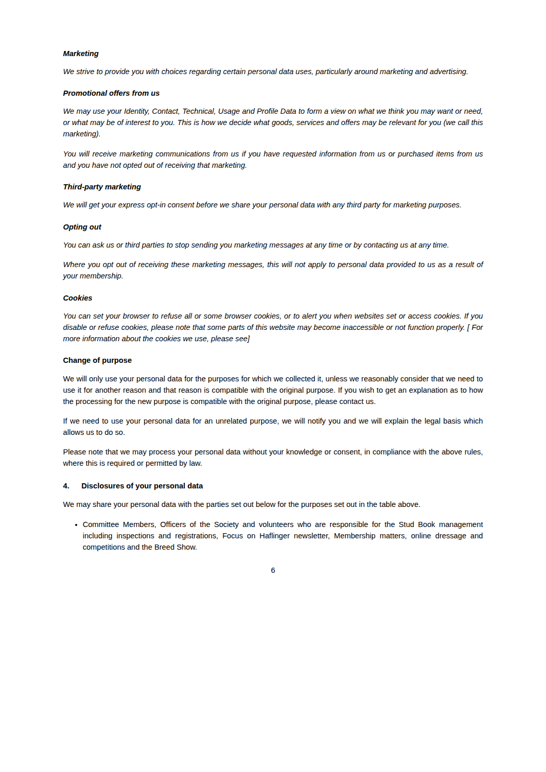Marketing
We strive to provide you with choices regarding certain personal data uses, particularly around marketing and advertising.
Promotional offers from us
We may use your Identity, Contact, Technical, Usage and Profile Data to form a view on what we think you may want or need, or what may be of interest to you. This is how we decide what goods, services and offers may be relevant for you (we call this marketing).
You will receive marketing communications from us if you have requested information from us or purchased items from us and you have not opted out of receiving that marketing.
Third-party marketing
We will get your express opt-in consent before we share your personal data with any third party for marketing purposes.
Opting out
You can ask us or third parties to stop sending you marketing messages at any time or by contacting us at any time.
Where you opt out of receiving these marketing messages, this will not apply to personal data provided to us as a result of your membership.
Cookies
You can set your browser to refuse all or some browser cookies, or to alert you when websites set or access cookies. If you disable or refuse cookies, please note that some parts of this website may become inaccessible or not function properly. [ For more information about the cookies we use, please see]
Change of purpose
We will only use your personal data for the purposes for which we collected it, unless we reasonably consider that we need to use it for another reason and that reason is compatible with the original purpose. If you wish to get an explanation as to how the processing for the new purpose is compatible with the original purpose, please contact us.
If we need to use your personal data for an unrelated purpose, we will notify you and we will explain the legal basis which allows us to do so.
Please note that we may process your personal data without your knowledge or consent, in compliance with the above rules, where this is required or permitted by law.
4. Disclosures of your personal data
We may share your personal data with the parties set out below for the purposes set out in the table above.
Committee Members, Officers of the Society and volunteers who are responsible for the Stud Book management including inspections and registrations, Focus on Haflinger newsletter, Membership matters, online dressage and competitions and the Breed Show.
6